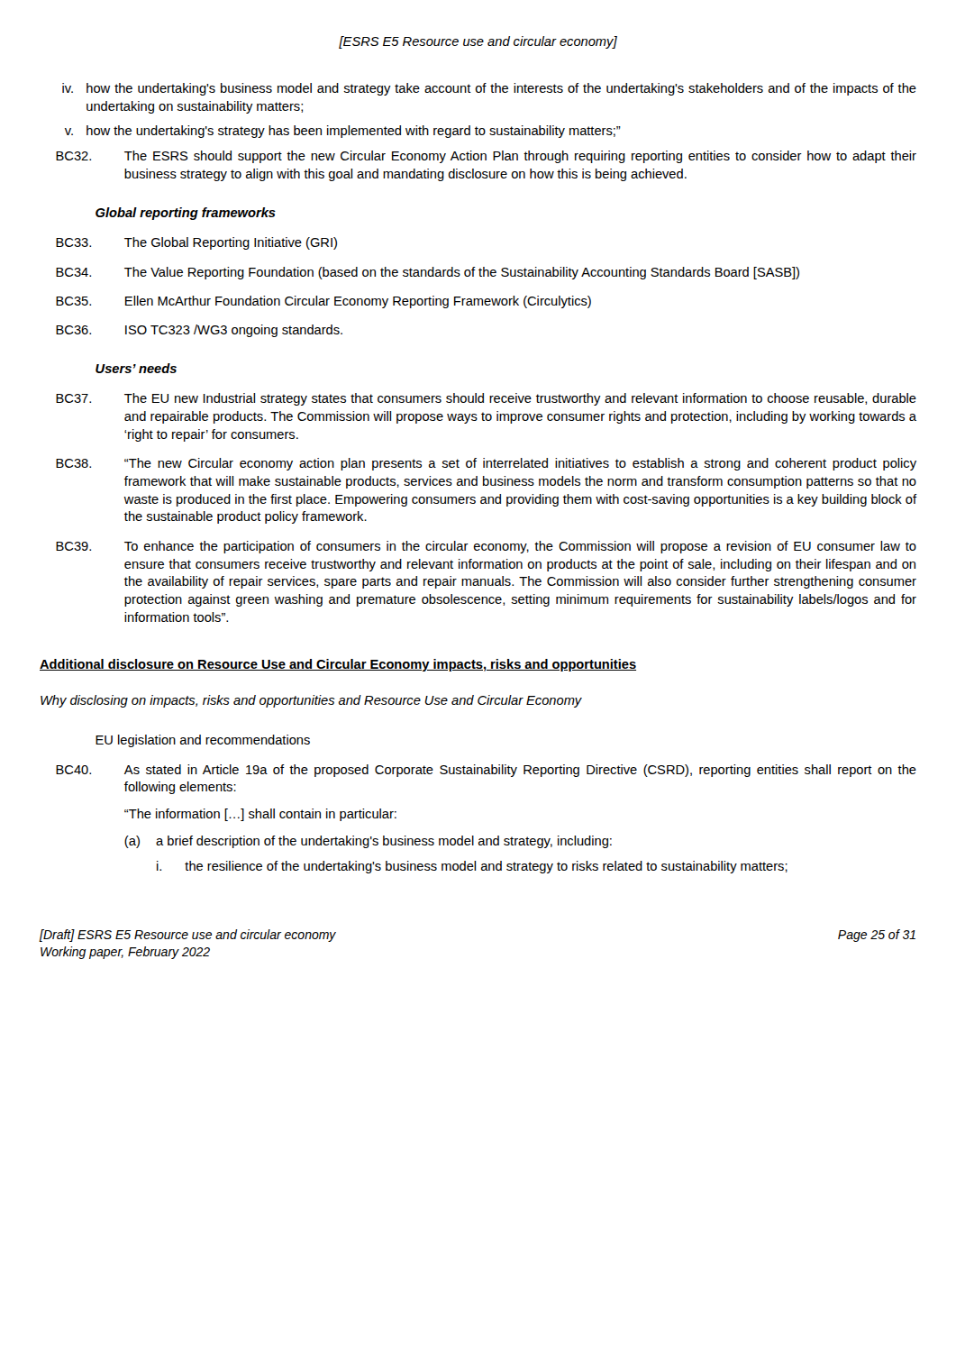[ESRS E5 Resource use and circular economy]
iv. how the undertaking's business model and strategy take account of the interests of the undertaking's stakeholders and of the impacts of the undertaking on sustainability matters;
v. how the undertaking's strategy has been implemented with regard to sustainability matters;”
BC32.
The ESRS should support the new Circular Economy Action Plan through requiring reporting entities to consider how to adapt their business strategy to align with this goal and mandating disclosure on how this is being achieved.
Global reporting frameworks
BC33.
The Global Reporting Initiative (GRI)
BC34.
The Value Reporting Foundation (based on the standards of the Sustainability Accounting Standards Board [SASB])
BC35.
Ellen McArthur Foundation Circular Economy Reporting Framework (Circulytics)
BC36.
ISO TC323 /WG3 ongoing standards.
Users’ needs
BC37.
The EU new Industrial strategy states that consumers should receive trustworthy and relevant information to choose reusable, durable and repairable products. The Commission will propose ways to improve consumer rights and protection, including by working towards a ‘right to repair’ for consumers.
BC38.
“The new Circular economy action plan presents a set of interrelated initiatives to establish a strong and coherent product policy framework that will make sustainable products, services and business models the norm and transform consumption patterns so that no waste is produced in the first place. Empowering consumers and providing them with cost-saving opportunities is a key building block of the sustainable product policy framework.
BC39.
To enhance the participation of consumers in the circular economy, the Commission will propose a revision of EU consumer law to ensure that consumers receive trustworthy and relevant information on products at the point of sale, including on their lifespan and on the availability of repair services, spare parts and repair manuals. The Commission will also consider further strengthening consumer protection against green washing and premature obsolescence, setting minimum requirements for sustainability labels/logos and for information tools”.
Additional disclosure on Resource Use and Circular Economy impacts, risks and opportunities
Why disclosing on impacts, risks and opportunities and Resource Use and Circular Economy
EU legislation and recommendations
BC40.
As stated in Article 19a of the proposed Corporate Sustainability Reporting Directive (CSRD), reporting entities shall report on the following elements:
“The information […] shall contain in particular:
(a) a brief description of the undertaking's business model and strategy, including:
i. the resilience of the undertaking's business model and strategy to risks related to sustainability matters;
[Draft] ESRS E5 Resource use and circular economy
Working paper, February 2022
Page 25 of 31